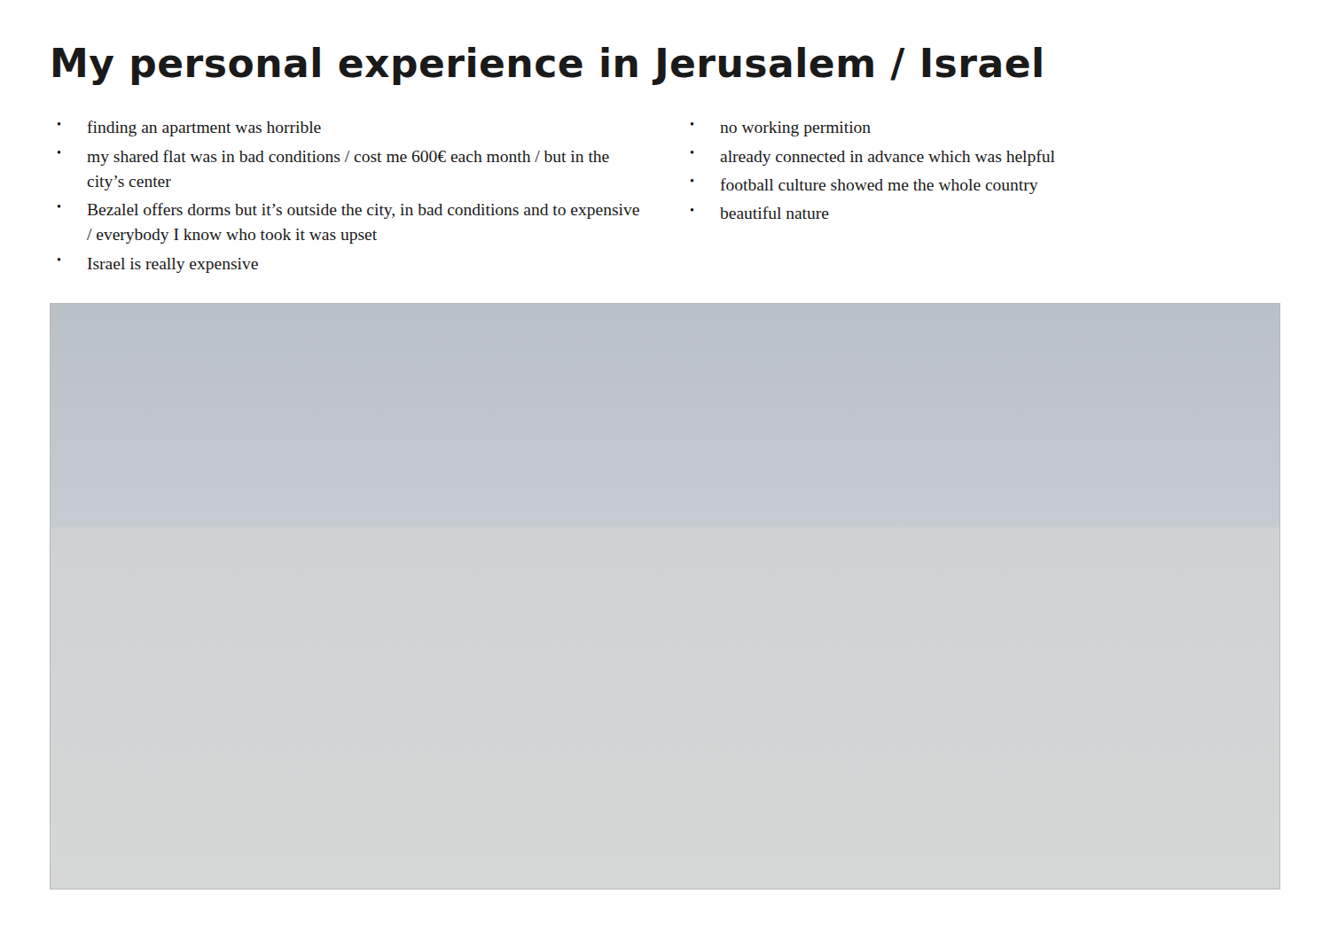My personal experience in Jerusalem / Israel
finding an apartment was horrible
my shared flat was in bad conditions / cost me 600€ each month / but in the city’s center
Bezalel offers dorms but it’s outside the city, in bad conditions and to expensive / everybody I know who took it was upset
Israel is really expensive
no working permition
already connected in advance which was helpful
football culture showed me the whole country
beautiful nature